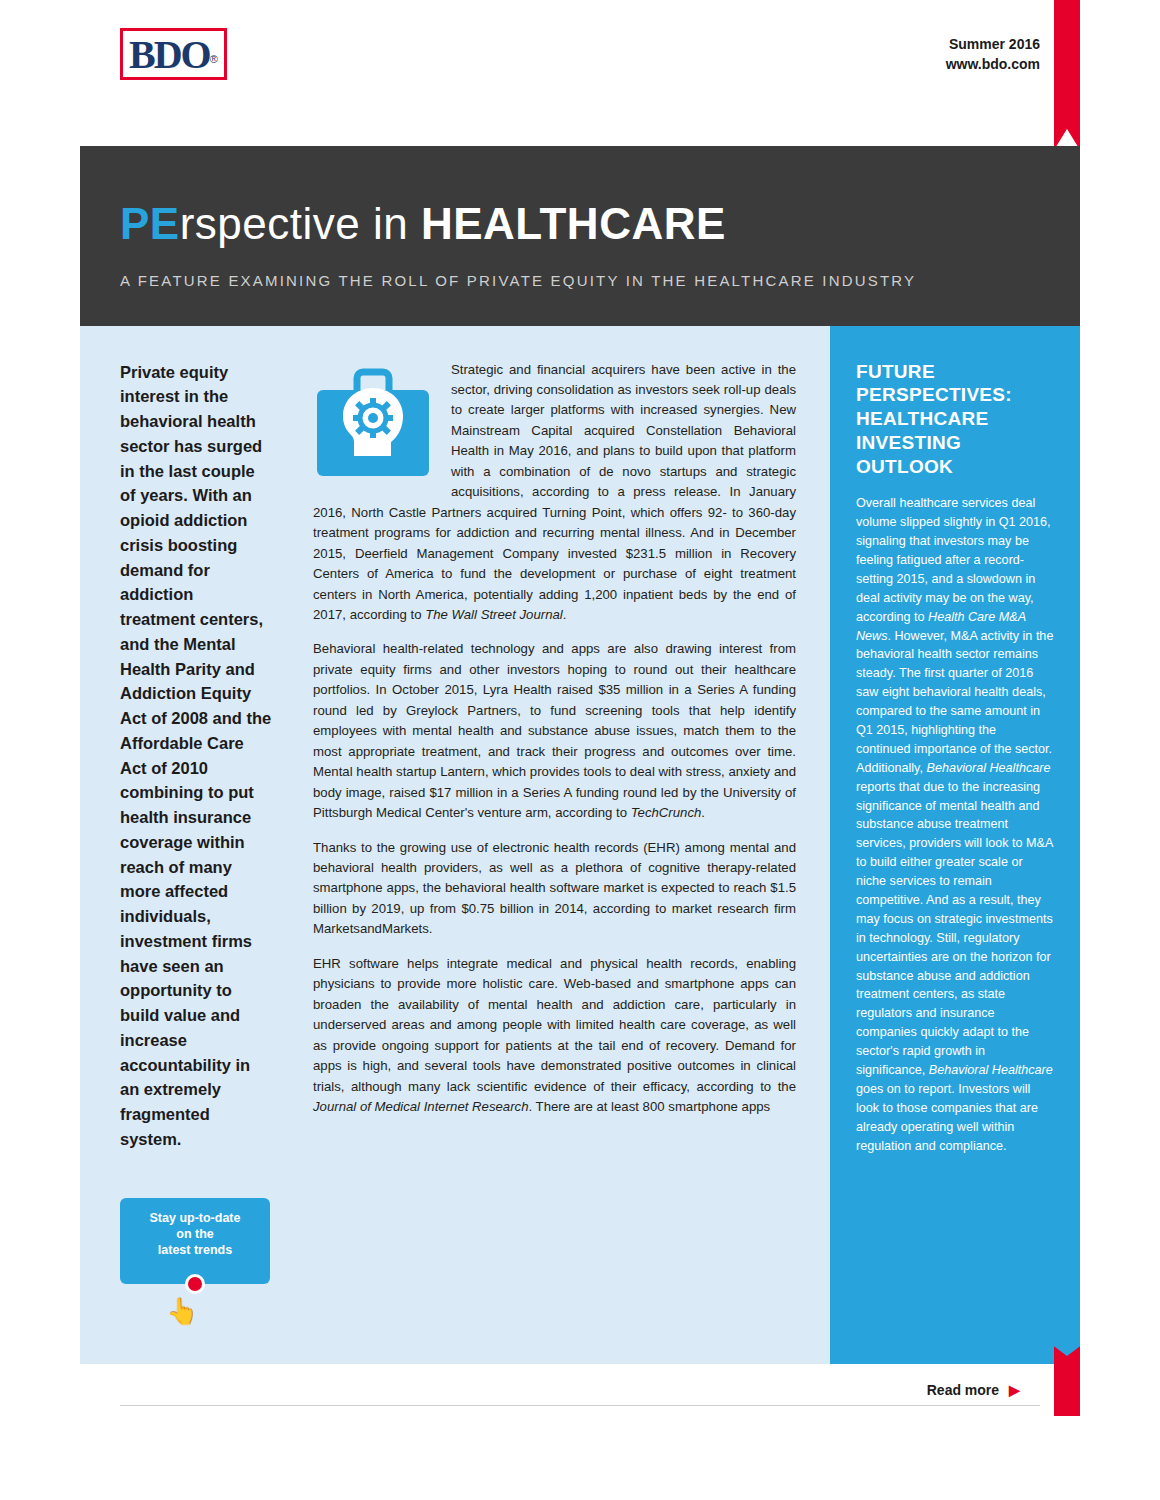BDO®
Summer 2016
www.bdo.com
PErspective in HEALTHCARE
A FEATURE EXAMINING THE ROLL OF PRIVATE EQUITY IN THE HEALTHCARE INDUSTRY
Private equity interest in the behavioral health sector has surged in the last couple of years. With an opioid addiction crisis boosting demand for addiction treatment centers, and the Mental Health Parity and Addiction Equity Act of 2008 and the Affordable Care Act of 2010 combining to put health insurance coverage within reach of many more affected individuals, investment firms have seen an opportunity to build value and increase accountability in an extremely fragmented system.
Stay up-to-date
on the
latest trends
👆
Strategic and financial acquirers have been active in the sector, driving consolidation as investors seek roll-up deals to create larger platforms with increased synergies. New Mainstream Capital acquired Constellation Behavioral Health in May 2016, and plans to build upon that platform with a combination of de novo startups and strategic acquisitions, according to a press release. In January 2016, North Castle Partners acquired Turning Point, which offers 92- to 360-day treatment programs for addiction and recurring mental illness. And in December 2015, Deerfield Management Company invested $231.5 million in Recovery Centers of America to fund the development or purchase of eight treatment centers in North America, potentially adding 1,200 inpatient beds by the end of 2017, according to The Wall Street Journal.
Behavioral health-related technology and apps are also drawing interest from private equity firms and other investors hoping to round out their healthcare portfolios. In October 2015, Lyra Health raised $35 million in a Series A funding round led by Greylock Partners, to fund screening tools that help identify employees with mental health and substance abuse issues, match them to the most appropriate treatment, and track their progress and outcomes over time. Mental health startup Lantern, which provides tools to deal with stress, anxiety and body image, raised $17 million in a Series A funding round led by the University of Pittsburgh Medical Center's venture arm, according to TechCrunch.
Thanks to the growing use of electronic health records (EHR) among mental and behavioral health providers, as well as a plethora of cognitive therapy-related smartphone apps, the behavioral health software market is expected to reach $1.5 billion by 2019, up from $0.75 billion in 2014, according to market research firm MarketsandMarkets.
EHR software helps integrate medical and physical health records, enabling physicians to provide more holistic care. Web-based and smartphone apps can broaden the availability of mental health and addiction care, particularly in underserved areas and among people with limited health care coverage, as well as provide ongoing support for patients at the tail end of recovery. Demand for apps is high, and several tools have demonstrated positive outcomes in clinical trials, although many lack scientific evidence of their efficacy, according to the Journal of Medical Internet Research. There are at least 800 smartphone apps
FUTURE PERSPECTIVES: HEALTHCARE INVESTING OUTLOOK
Overall healthcare services deal volume slipped slightly in Q1 2016, signaling that investors may be feeling fatigued after a record-setting 2015, and a slowdown in deal activity may be on the way, according to Health Care M&A News. However, M&A activity in the behavioral health sector remains steady. The first quarter of 2016 saw eight behavioral health deals, compared to the same amount in Q1 2015, highlighting the continued importance of the sector. Additionally, Behavioral Healthcare reports that due to the increasing significance of mental health and substance abuse treatment services, providers will look to M&A to build either greater scale or niche services to remain competitive. And as a result, they may focus on strategic investments in technology. Still, regulatory uncertainties are on the horizon for substance abuse and addiction treatment centers, as state regulators and insurance companies quickly adapt to the sector's rapid growth in significance, Behavioral Healthcare goes on to report. Investors will look to those companies that are already operating well within regulation and compliance.
Read more ▶